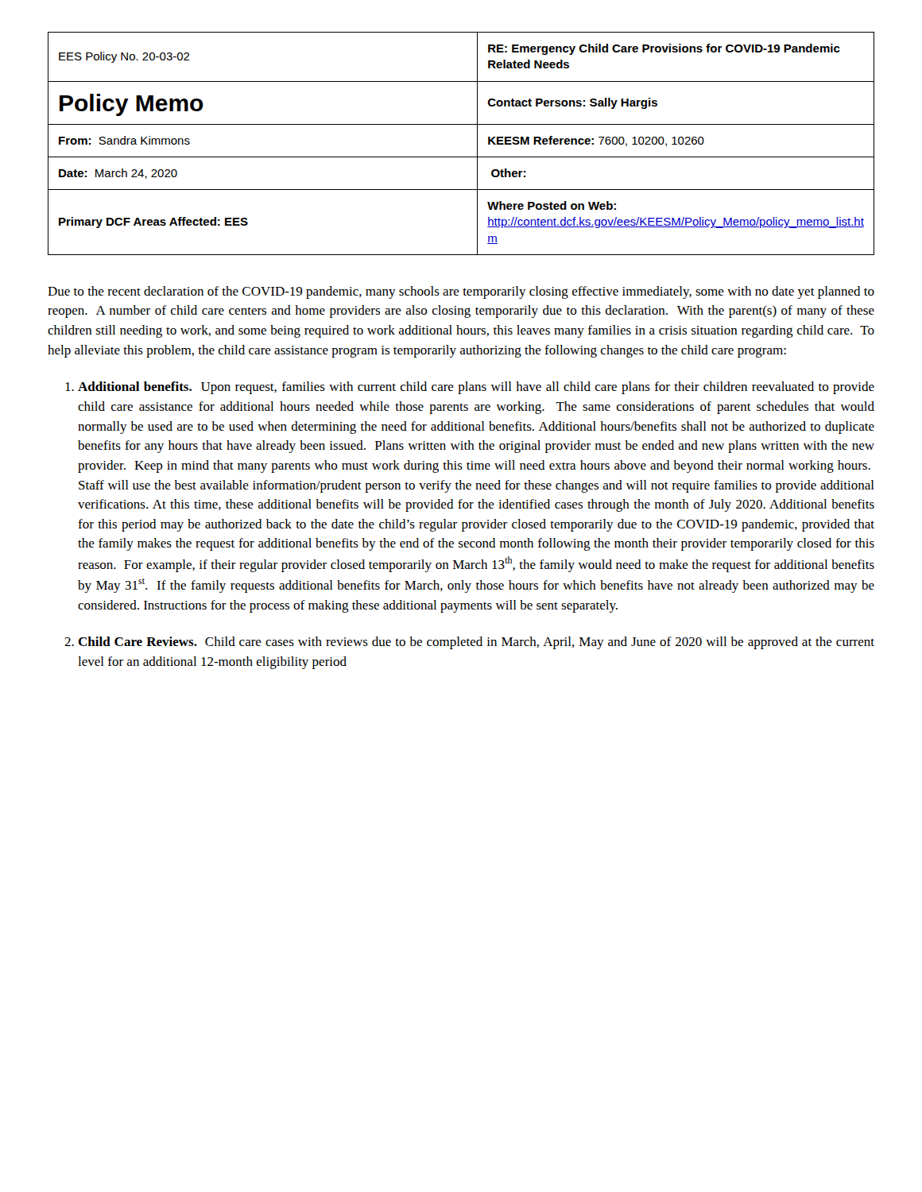| EES Policy No. 20-03-02 | RE: Emergency Child Care Provisions for COVID-19 Pandemic Related Needs |
| Policy Memo | Contact Persons: Sally Hargis |
| From: Sandra Kimmons | KEESM Reference: 7600, 10200, 10260 |
| Date: March 24, 2020 | Other: |
| Primary DCF Areas Affected: EES | Where Posted on Web: http://content.dcf.ks.gov/ees/KEESM/Policy_Memo/policy_memo_list.htm |
Due to the recent declaration of the COVID-19 pandemic, many schools are temporarily closing effective immediately, some with no date yet planned to reopen. A number of child care centers and home providers are also closing temporarily due to this declaration. With the parent(s) of many of these children still needing to work, and some being required to work additional hours, this leaves many families in a crisis situation regarding child care. To help alleviate this problem, the child care assistance program is temporarily authorizing the following changes to the child care program:
Additional benefits. Upon request, families with current child care plans will have all child care plans for their children reevaluated to provide child care assistance for additional hours needed while those parents are working. The same considerations of parent schedules that would normally be used are to be used when determining the need for additional benefits. Additional hours/benefits shall not be authorized to duplicate benefits for any hours that have already been issued. Plans written with the original provider must be ended and new plans written with the new provider. Keep in mind that many parents who must work during this time will need extra hours above and beyond their normal working hours. Staff will use the best available information/prudent person to verify the need for these changes and will not require families to provide additional verifications. At this time, these additional benefits will be provided for the identified cases through the month of July 2020. Additional benefits for this period may be authorized back to the date the child’s regular provider closed temporarily due to the COVID-19 pandemic, provided that the family makes the request for additional benefits by the end of the second month following the month their provider temporarily closed for this reason. For example, if their regular provider closed temporarily on March 13th, the family would need to make the request for additional benefits by May 31st. If the family requests additional benefits for March, only those hours for which benefits have not already been authorized may be considered. Instructions for the process of making these additional payments will be sent separately.
Child Care Reviews. Child care cases with reviews due to be completed in March, April, May and June of 2020 will be approved at the current level for an additional 12-month eligibility period